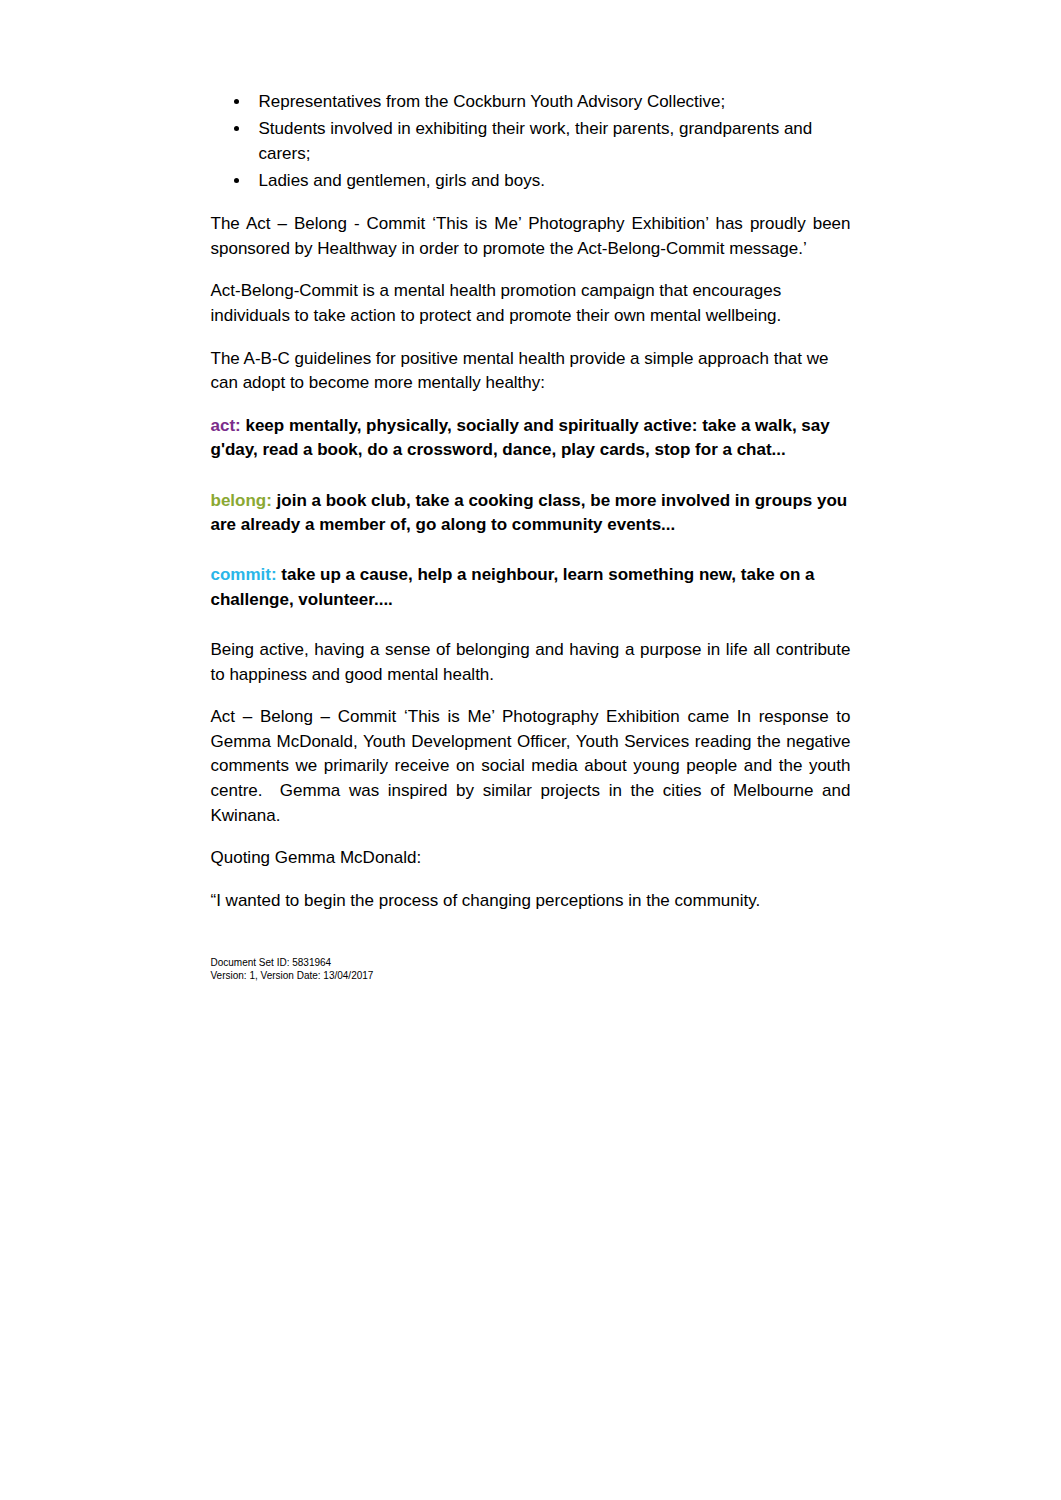Representatives from the Cockburn Youth Advisory Collective;
Students involved in exhibiting their work, their parents, grandparents and carers;
Ladies and gentlemen, girls and boys.
The Act – Belong - Commit ‘This is Me’ Photography Exhibition’ has proudly been sponsored by Healthway in order to promote the Act-Belong-Commit message.’
Act-Belong-Commit is a mental health promotion campaign that encourages individuals to take action to protect and promote their own mental wellbeing.
The A-B-C guidelines for positive mental health provide a simple approach that we can adopt to become more mentally healthy:
act: keep mentally, physically, socially and spiritually active: take a walk, say g'day, read a book, do a crossword, dance, play cards, stop for a chat...
belong: join a book club, take a cooking class, be more involved in groups you are already a member of, go along to community events...
commit: take up a cause, help a neighbour, learn something new, take on a challenge, volunteer....
Being active, having a sense of belonging and having a purpose in life all contribute to happiness and good mental health.
Act – Belong – Commit ‘This is Me’ Photography Exhibition came In response to Gemma McDonald, Youth Development Officer, Youth Services reading the negative comments we primarily receive on social media about young people and the youth centre. Gemma was inspired by similar projects in the cities of Melbourne and Kwinana.
Quoting Gemma McDonald:
“I wanted to begin the process of changing perceptions in the community.
Document Set ID: 5831964
Version: 1, Version Date: 13/04/2017